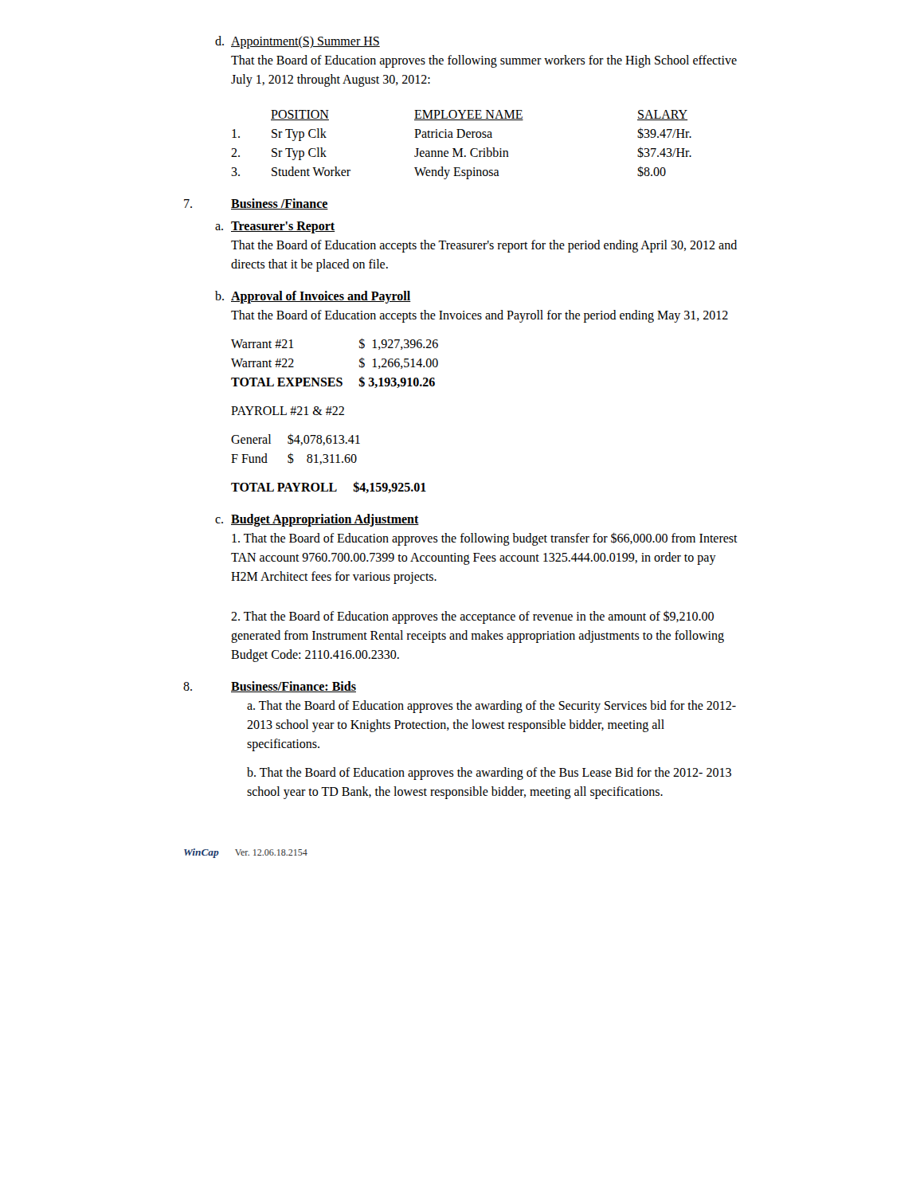d.
Appointment(S) Summer HS
That the Board of Education approves the following summer workers for the High School effective July 1, 2012 throught August 30, 2012:
| | POSITION | EMPLOYEE NAME | SALARY |
| --- | --- | --- | --- |
| 1. | Sr Typ Clk | Patricia Derosa | $39.47/Hr. |
| 2. | Sr Typ Clk | Jeanne M. Cribbin | $37.43/Hr. |
| 3. | Student Worker | Wendy Espinosa | $8.00 |
7.
Business /Finance
a.
Treasurer's Report
That the Board of Education accepts the Treasurer's report for the period ending April 30, 2012 and directs that it be placed on file.
b.
Approval of Invoices and Payroll
That the Board of Education accepts the Invoices and Payroll for the period ending May 31, 2012
| Warrant #21 | $ 1,927,396.26 |
| Warrant #22 | $ 1,266,514.00 |
| TOTAL EXPENSES | $ 3,193,910.26 |
PAYROLL #21 & #22
| General | $4,078,613.41 |
| F Fund | $ 81,311.60 |
| TOTAL PAYROLL | $4,159,925.01 |
c.
Budget Appropriation Adjustment
1. That the Board of Education approves the following budget transfer for $66,000.00 from Interest TAN account 9760.700.00.7399 to Accounting Fees account 1325.444.00.0199, in order to pay H2M Architect fees for various projects.
2. That the Board of Education approves the acceptance of revenue in the amount of $9,210.00 generated from Instrument Rental receipts and makes appropriation adjustments to the following Budget Code: 2110.416.00.2330.
8.
Business/Finance: Bids
a. That the Board of Education approves the awarding of the Security Services bid for the 2012-2013 school year to Knights Protection, the lowest responsible bidder, meeting all specifications.
b. That the Board of Education approves the awarding of the Bus Lease Bid for the 2012- 2013 school year to TD Bank, the lowest responsible bidder, meeting all specifications.
WinCap Ver. 12.06.18.2154